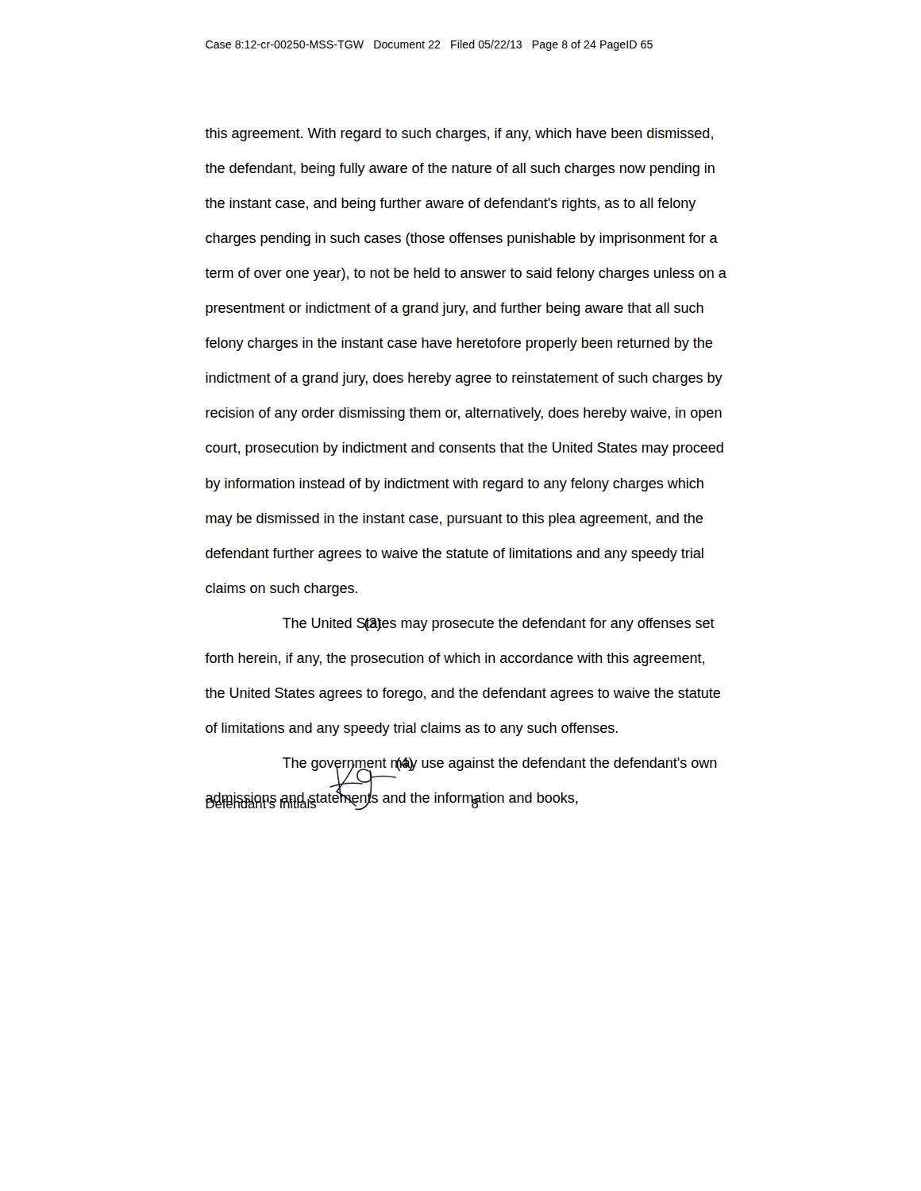Case 8:12-cr-00250-MSS-TGW Document 22 Filed 05/22/13 Page 8 of 24 PageID 65
this agreement. With regard to such charges, if any, which have been dismissed, the defendant, being fully aware of the nature of all such charges now pending in the instant case, and being further aware of defendant's rights, as to all felony charges pending in such cases (those offenses punishable by imprisonment for a term of over one year), to not be held to answer to said felony charges unless on a presentment or indictment of a grand jury, and further being aware that all such felony charges in the instant case have heretofore properly been returned by the indictment of a grand jury, does hereby agree to reinstatement of such charges by recision of any order dismissing them or, alternatively, does hereby waive, in open court, prosecution by indictment and consents that the United States may proceed by information instead of by indictment with regard to any felony charges which may be dismissed in the instant case, pursuant to this plea agreement, and the defendant further agrees to waive the statute of limitations and any speedy trial claims on such charges.
(3) The United States may prosecute the defendant for any offenses set forth herein, if any, the prosecution of which in accordance with this agreement, the United States agrees to forego, and the defendant agrees to waive the statute of limitations and any speedy trial claims as to any such offenses.
(4) The government may use against the defendant the defendant's own admissions and statements and the information and books,
Defendant's Initials 8